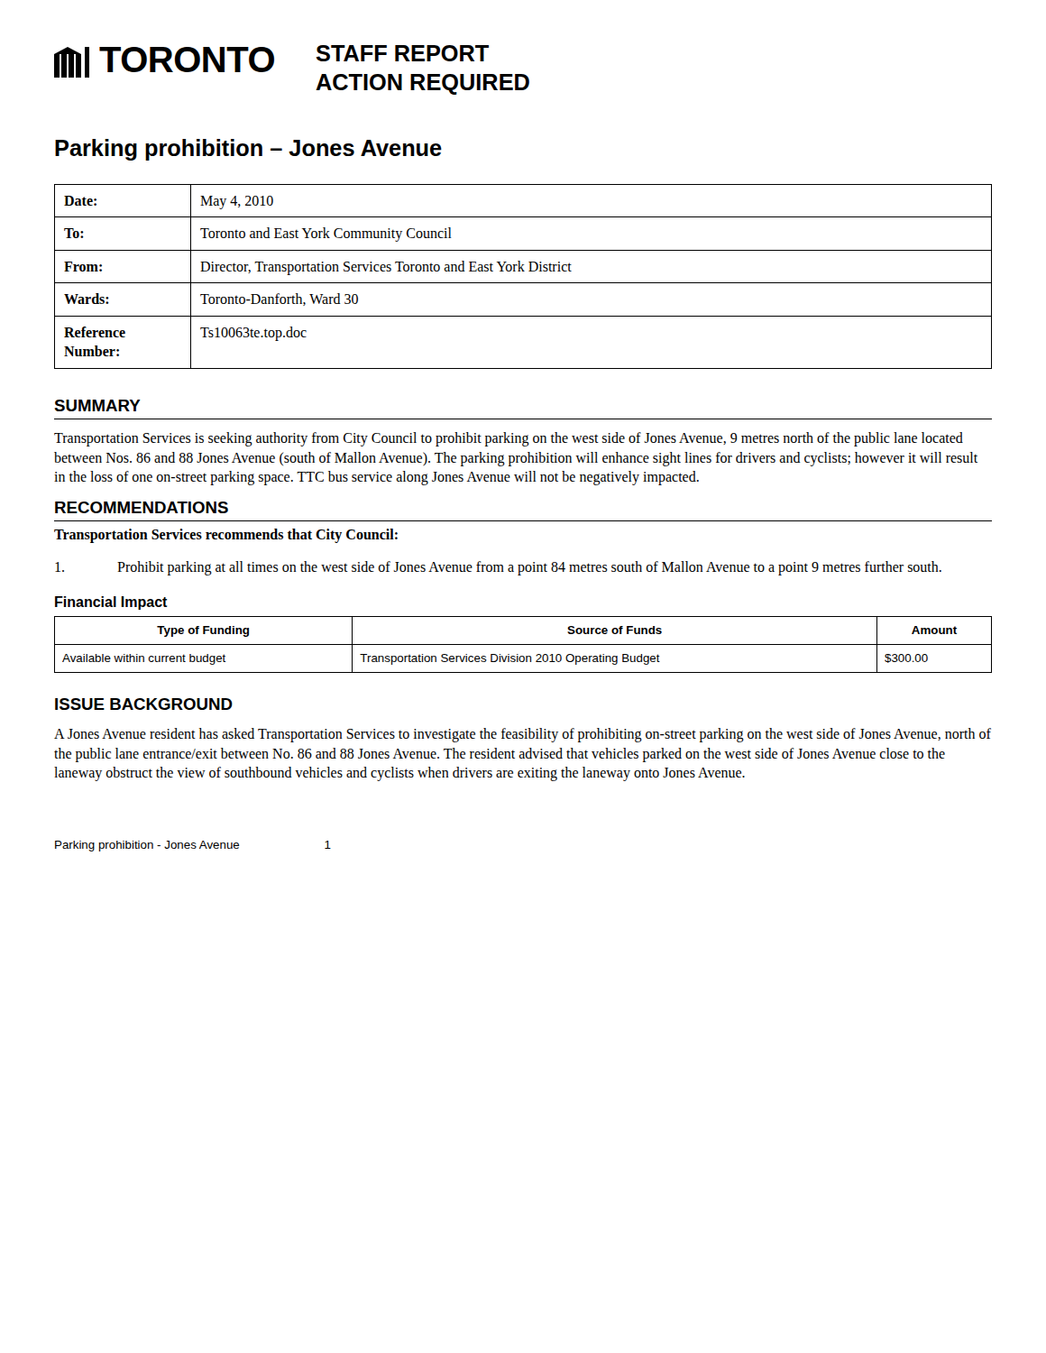TORONTO
STAFF REPORT
ACTION REQUIRED
Parking prohibition – Jones Avenue
| Date: | May 4, 2010 |
| To: | Toronto and East York Community Council |
| From: | Director, Transportation Services Toronto and East York District |
| Wards: | Toronto-Danforth, Ward 30 |
| Reference Number: | Ts10063te.top.doc |
SUMMARY
Transportation Services is seeking authority from City Council to prohibit parking on the west side of Jones Avenue, 9 metres north of the public lane located between Nos. 86 and 88 Jones Avenue (south of Mallon Avenue). The parking prohibition will enhance sight lines for drivers and cyclists; however it will result in the loss of one on-street parking space. TTC bus service along Jones Avenue will not be negatively impacted.
RECOMMENDATIONS
Transportation Services recommends that City Council:
1. Prohibit parking at all times on the west side of Jones Avenue from a point 84 metres south of Mallon Avenue to a point 9 metres further south.
Financial Impact
| Type of Funding | Source of Funds | Amount |
| --- | --- | --- |
| Available within current budget | Transportation Services Division 2010 Operating Budget | $300.00 |
ISSUE BACKGROUND
A Jones Avenue resident has asked Transportation Services to investigate the feasibility of prohibiting on-street parking on the west side of Jones Avenue, north of the public lane entrance/exit between No. 86 and 88 Jones Avenue. The resident advised that vehicles parked on the west side of Jones Avenue close to the laneway obstruct the view of southbound vehicles and cyclists when drivers are exiting the laneway onto Jones Avenue.
Parking prohibition - Jones Avenue 1